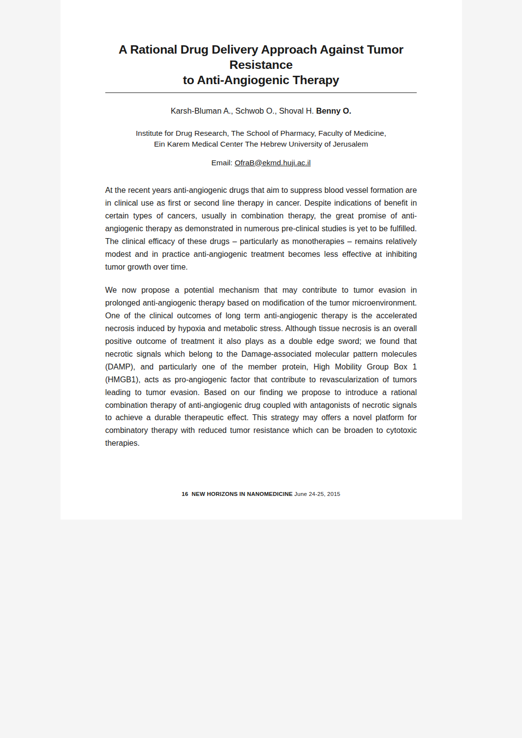A Rational Drug Delivery Approach Against Tumor Resistance
to Anti-Angiogenic Therapy
Karsh-Bluman A., Schwob O., Shoval H. Benny O.
Institute for Drug Research, The School of Pharmacy, Faculty of Medicine,
Ein Karem Medical Center The Hebrew University of Jerusalem
Email: OfraB@ekmd.huji.ac.il
At the recent years anti-angiogenic drugs that aim to suppress blood vessel formation are in clinical use as first or second line therapy in cancer. Despite indications of benefit in certain types of cancers, usually in combination therapy, the great promise of anti-angiogenic therapy as demonstrated in numerous pre-clinical studies is yet to be fulfilled. The clinical efficacy of these drugs – particularly as monotherapies – remains relatively modest and in practice anti-angiogenic treatment becomes less effective at inhibiting tumor growth over time.
We now propose a potential mechanism that may contribute to tumor evasion in prolonged anti-angiogenic therapy based on modification of the tumor microenvironment. One of the clinical outcomes of long term anti-angiogenic therapy is the accelerated necrosis induced by hypoxia and metabolic stress. Although tissue necrosis is an overall positive outcome of treatment it also plays as a double edge sword; we found that necrotic signals which belong to the Damage-associated molecular pattern molecules (DAMP), and particularly one of the member protein, High Mobility Group Box 1 (HMGB1), acts as pro-angiogenic factor that contribute to revascularization of tumors leading to tumor evasion. Based on our finding we propose to introduce a rational combination therapy of anti-angiogenic drug coupled with antagonists of necrotic signals to achieve a durable therapeutic effect. This strategy may offers a novel platform for combinatory therapy with reduced tumor resistance which can be broaden to cytotoxic therapies.
16 NEW HORIZONS IN NANOMEDICINE June 24-25, 2015